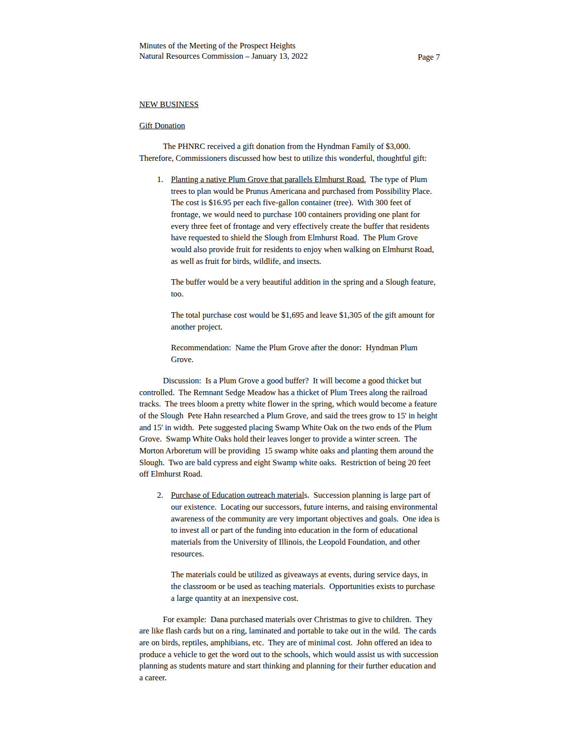Minutes of the Meeting of the Prospect Heights
Natural Resources Commission – January 13, 2022
Page 7
NEW BUSINESS
Gift Donation
The PHNRC received a gift donation from the Hyndman Family of $3,000. Therefore, Commissioners discussed how best to utilize this wonderful, thoughtful gift:
Planting a native Plum Grove that parallels Elmhurst Road. The type of Plum trees to plan would be Prunus Americana and purchased from Possibility Place. The cost is $16.95 per each five-gallon container (tree). With 300 feet of frontage, we would need to purchase 100 containers providing one plant for every three feet of frontage and very effectively create the buffer that residents have requested to shield the Slough from Elmhurst Road. The Plum Grove would also provide fruit for residents to enjoy when walking on Elmhurst Road, as well as fruit for birds, wildlife, and insects.
The buffer would be a very beautiful addition in the spring and a Slough feature, too.
The total purchase cost would be $1,695 and leave $1,305 of the gift amount for another project.
Recommendation: Name the Plum Grove after the donor: Hyndman Plum Grove.
Discussion: Is a Plum Grove a good buffer? It will become a good thicket but controlled. The Remnant Sedge Meadow has a thicket of Plum Trees along the railroad tracks. The trees bloom a pretty white flower in the spring, which would become a feature of the Slough Pete Hahn researched a Plum Grove, and said the trees grow to 15' in height and 15' in width. Pete suggested placing Swamp White Oak on the two ends of the Plum Grove. Swamp White Oaks hold their leaves longer to provide a winter screen. The Morton Arboretum will be providing 15 swamp white oaks and planting them around the Slough. Two are bald cypress and eight Swamp white oaks. Restriction of being 20 feet off Elmhurst Road.
Purchase of Education outreach materials. Succession planning is large part of our existence. Locating our successors, future interns, and raising environmental awareness of the community are very important objectives and goals. One idea is to invest all or part of the funding into education in the form of educational materials from the University of Illinois, the Leopold Foundation, and other resources.
The materials could be utilized as giveaways at events, during service days, in the classroom or be used as teaching materials. Opportunities exists to purchase a large quantity at an inexpensive cost.
For example: Dana purchased materials over Christmas to give to children. They are like flash cards but on a ring, laminated and portable to take out in the wild. The cards are on birds, reptiles, amphibians, etc. They are of minimal cost. John offered an idea to produce a vehicle to get the word out to the schools, which would assist us with succession planning as students mature and start thinking and planning for their further education and a career.